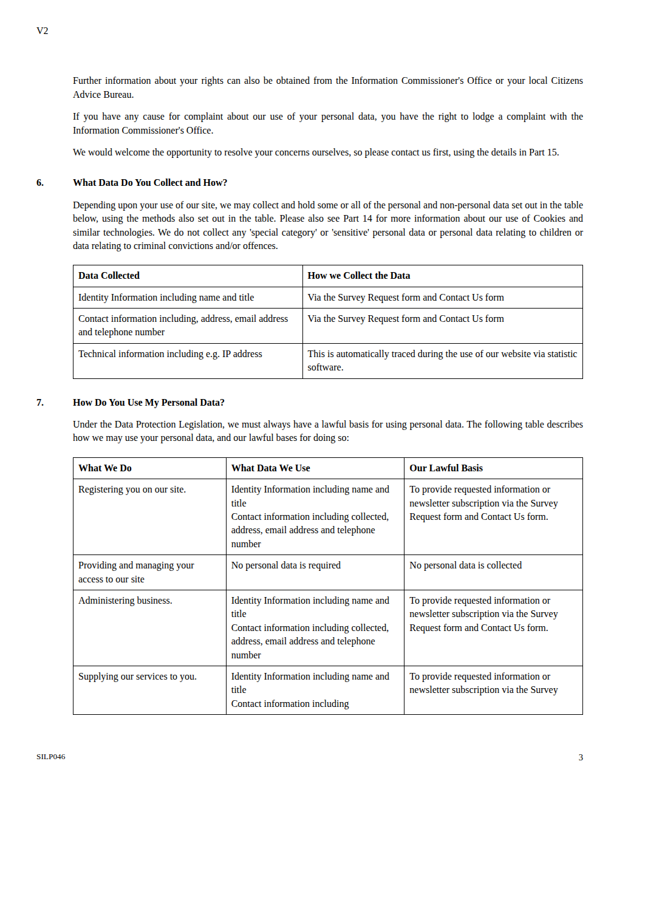V2
Further information about your rights can also be obtained from the Information Commissioner's Office or your local Citizens Advice Bureau.
If you have any cause for complaint about our use of your personal data, you have the right to lodge a complaint with the Information Commissioner's Office.
We would welcome the opportunity to resolve your concerns ourselves, so please contact us first, using the details in Part 15.
6.
What Data Do You Collect and How?
Depending upon your use of our site, we may collect and hold some or all of the personal and non-personal data set out in the table below, using the methods also set out in the table. Please also see Part 14 for more information about our use of Cookies and similar technologies. We do not collect any 'special category' or 'sensitive' personal data or personal data relating to children or data relating to criminal convictions and/or offences.
| Data Collected | How we Collect the Data |
| --- | --- |
| Identity Information including name and title | Via the Survey Request form and Contact Us form |
| Contact information including, address, email address and telephone number | Via the Survey Request form and Contact Us form |
| Technical information including e.g. IP address | This is automatically traced during the use of our website via statistic software. |
7.
How Do You Use My Personal Data?
Under the Data Protection Legislation, we must always have a lawful basis for using personal data. The following table describes how we may use your personal data, and our lawful bases for doing so:
| What We Do | What Data We Use | Our Lawful Basis |
| --- | --- | --- |
| Registering you on our site. | Identity Information including name and title Contact information including collected, address, email address and telephone number | To provide requested information or newsletter subscription via the Survey Request form and Contact Us form. |
| Providing and managing your access to our site | No personal data is required | No personal data is collected |
| Administering business. | Identity Information including name and title Contact information including collected, address, email address and telephone number | To provide requested information or newsletter subscription via the Survey Request form and Contact Us form. |
| Supplying our services to you. | Identity Information including name and title Contact information including | To provide requested information or newsletter subscription via the Survey |
SILP046 3